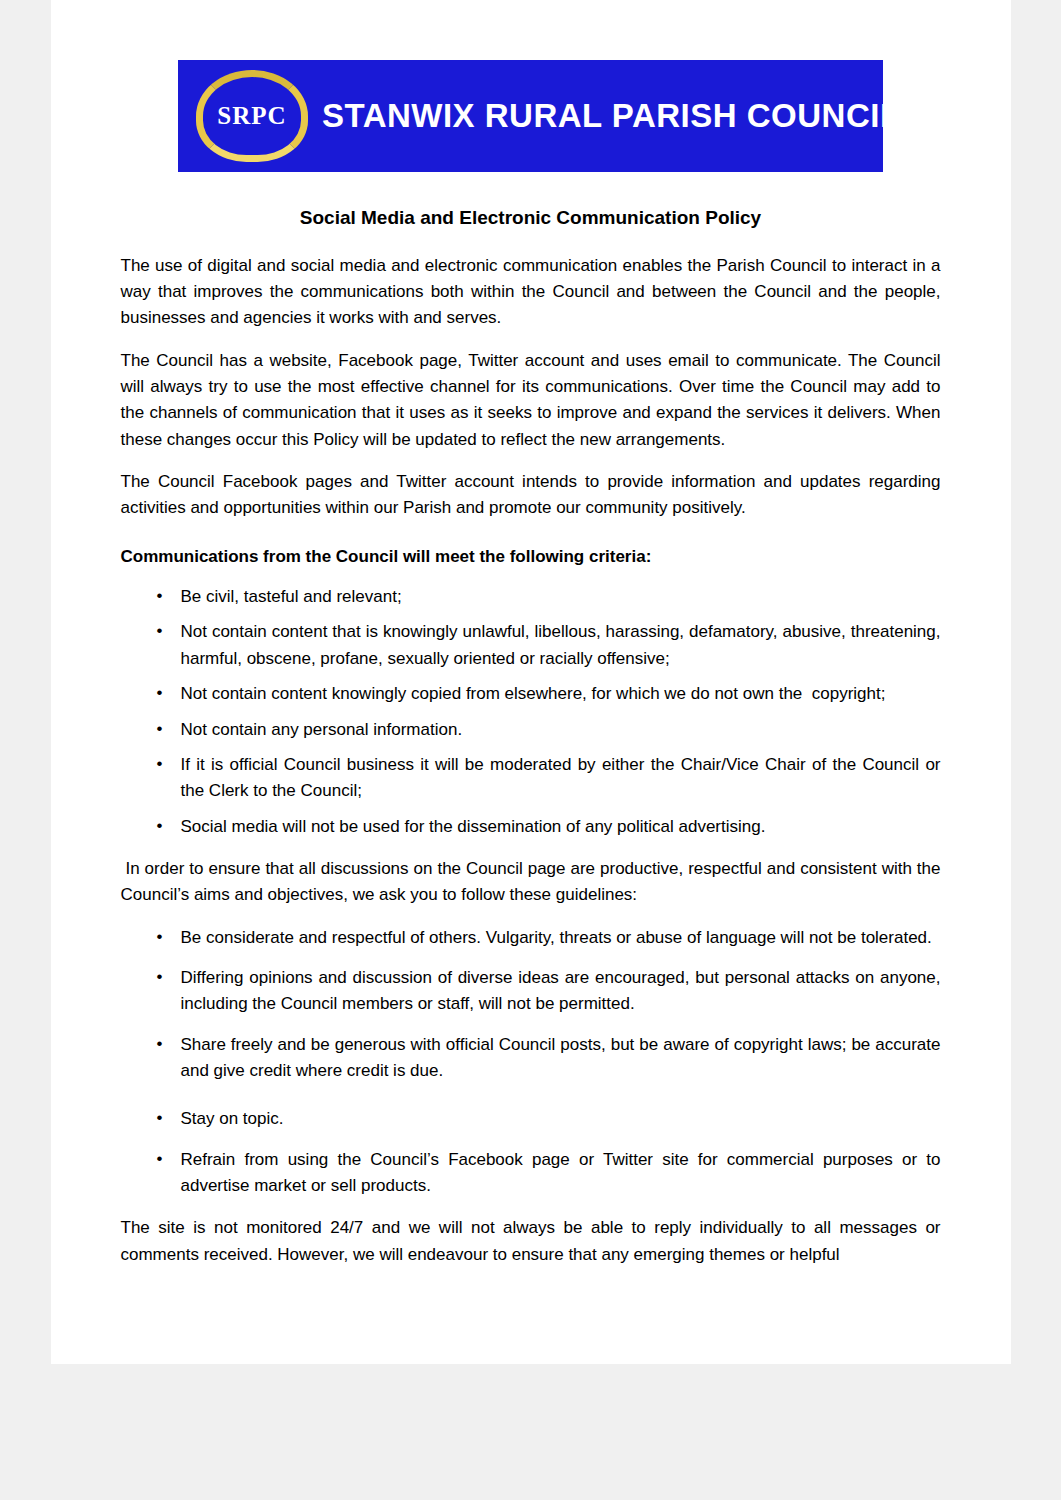SRPC
STANWIX RURAL PARISH COUNCIL
Social Media and Electronic Communication Policy
The use of digital and social media and electronic communication enables the Parish Council to interact in a way that improves the communications both within the Council and between the Council and the people, businesses and agencies it works with and serves.
The Council has a website, Facebook page, Twitter account and uses email to communicate. The Council will always try to use the most effective channel for its communications. Over time the Council may add to the channels of communication that it uses as it seeks to improve and expand the services it delivers. When these changes occur this Policy will be updated to reflect the new arrangements.
The Council Facebook pages and Twitter account intends to provide information and updates regarding activities and opportunities within our Parish and promote our community positively.
Communications from the Council will meet the following criteria:
Be civil, tasteful and relevant;
Not contain content that is knowingly unlawful, libellous, harassing, defamatory, abusive, threatening, harmful, obscene, profane, sexually oriented or racially offensive;
Not contain content knowingly copied from elsewhere, for which we do not own the copyright;
Not contain any personal information.
If it is official Council business it will be moderated by either the Chair/Vice Chair of the Council or the Clerk to the Council;
Social media will not be used for the dissemination of any political advertising.
In order to ensure that all discussions on the Council page are productive, respectful and consistent with the Council’s aims and objectives, we ask you to follow these guidelines:
Be considerate and respectful of others. Vulgarity, threats or abuse of language will not be tolerated.
Differing opinions and discussion of diverse ideas are encouraged, but personal attacks on anyone, including the Council members or staff, will not be permitted.
Share freely and be generous with official Council posts, but be aware of copyright laws; be accurate and give credit where credit is due.
Stay on topic.
Refrain from using the Council’s Facebook page or Twitter site for commercial purposes or to advertise market or sell products.
The site is not monitored 24/7 and we will not always be able to reply individually to all messages or comments received. However, we will endeavour to ensure that any emerging themes or helpful